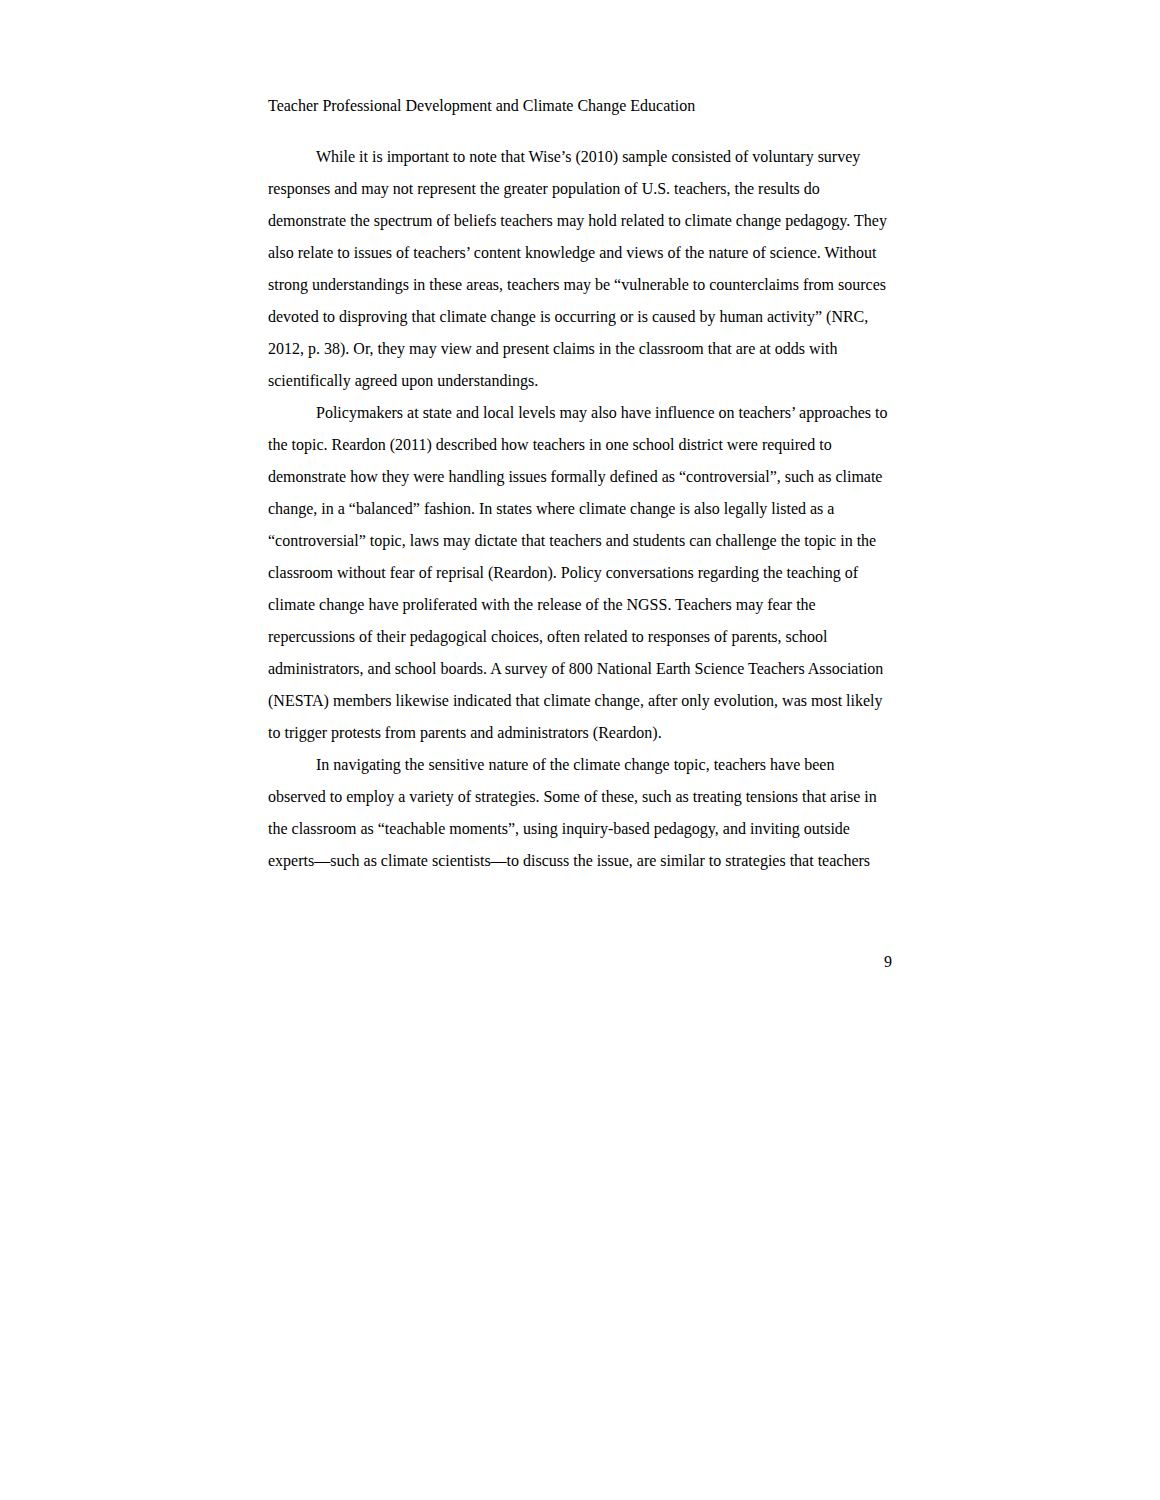Teacher Professional Development and Climate Change Education
While it is important to note that Wise’s (2010) sample consisted of voluntary survey responses and may not represent the greater population of U.S. teachers, the results do demonstrate the spectrum of beliefs teachers may hold related to climate change pedagogy. They also relate to issues of teachers’ content knowledge and views of the nature of science. Without strong understandings in these areas, teachers may be “vulnerable to counterclaims from sources devoted to disproving that climate change is occurring or is caused by human activity” (NRC, 2012, p. 38). Or, they may view and present claims in the classroom that are at odds with scientifically agreed upon understandings.
Policymakers at state and local levels may also have influence on teachers’ approaches to the topic. Reardon (2011) described how teachers in one school district were required to demonstrate how they were handling issues formally defined as “controversial”, such as climate change, in a “balanced” fashion. In states where climate change is also legally listed as a “controversial” topic, laws may dictate that teachers and students can challenge the topic in the classroom without fear of reprisal (Reardon). Policy conversations regarding the teaching of climate change have proliferated with the release of the NGSS. Teachers may fear the repercussions of their pedagogical choices, often related to responses of parents, school administrators, and school boards. A survey of 800 National Earth Science Teachers Association (NESTA) members likewise indicated that climate change, after only evolution, was most likely to trigger protests from parents and administrators (Reardon).
In navigating the sensitive nature of the climate change topic, teachers have been observed to employ a variety of strategies. Some of these, such as treating tensions that arise in the classroom as “teachable moments”, using inquiry-based pedagogy, and inviting outside experts—such as climate scientists—to discuss the issue, are similar to strategies that teachers
9